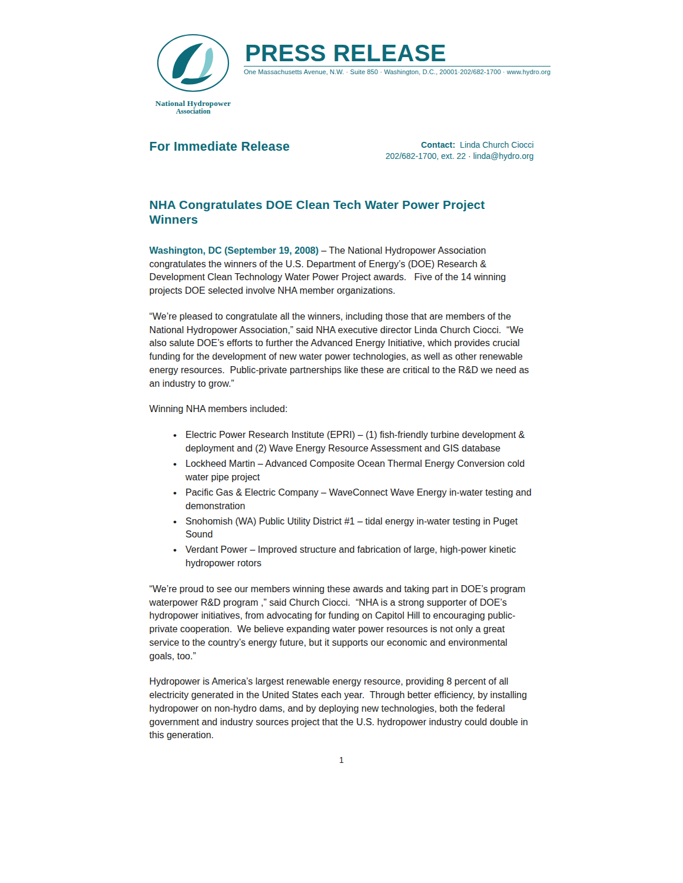National Hydropower
Association
PRESS RELEASE
One Massachusetts Avenue, N.W. · Suite 850 · Washington, D.C., 20001·202/682-1700 · www.hydro.org
For Immediate Release
Contact: Linda Church Ciocci
202/682-1700, ext. 22 · linda@hydro.org
NHA Congratulates DOE Clean Tech Water Power Project Winners
Washington, DC (September 19, 2008) – The National Hydropower Association congratulates the winners of the U.S. Department of Energy’s (DOE) Research & Development Clean Technology Water Power Project awards. Five of the 14 winning projects DOE selected involve NHA member organizations.
“We’re pleased to congratulate all the winners, including those that are members of the National Hydropower Association,” said NHA executive director Linda Church Ciocci. “We also salute DOE’s efforts to further the Advanced Energy Initiative, which provides crucial funding for the development of new water power technologies, as well as other renewable energy resources. Public-private partnerships like these are critical to the R&D we need as an industry to grow.”
Winning NHA members included:
Electric Power Research Institute (EPRI) – (1) fish-friendly turbine development & deployment and (2) Wave Energy Resource Assessment and GIS database
Lockheed Martin – Advanced Composite Ocean Thermal Energy Conversion cold water pipe project
Pacific Gas & Electric Company – WaveConnect Wave Energy in-water testing and demonstration
Snohomish (WA) Public Utility District #1 – tidal energy in-water testing in Puget Sound
Verdant Power – Improved structure and fabrication of large, high-power kinetic hydropower rotors
“We’re proud to see our members winning these awards and taking part in DOE’s program waterpower R&D program ,” said Church Ciocci. “NHA is a strong supporter of DOE’s hydropower initiatives, from advocating for funding on Capitol Hill to encouraging public-private cooperation. We believe expanding water power resources is not only a great service to the country’s energy future, but it supports our economic and environmental goals, too.”
Hydropower is America’s largest renewable energy resource, providing 8 percent of all electricity generated in the United States each year. Through better efficiency, by installing hydropower on non-hydro dams, and by deploying new technologies, both the federal government and industry sources project that the U.S. hydropower industry could double in this generation.
1